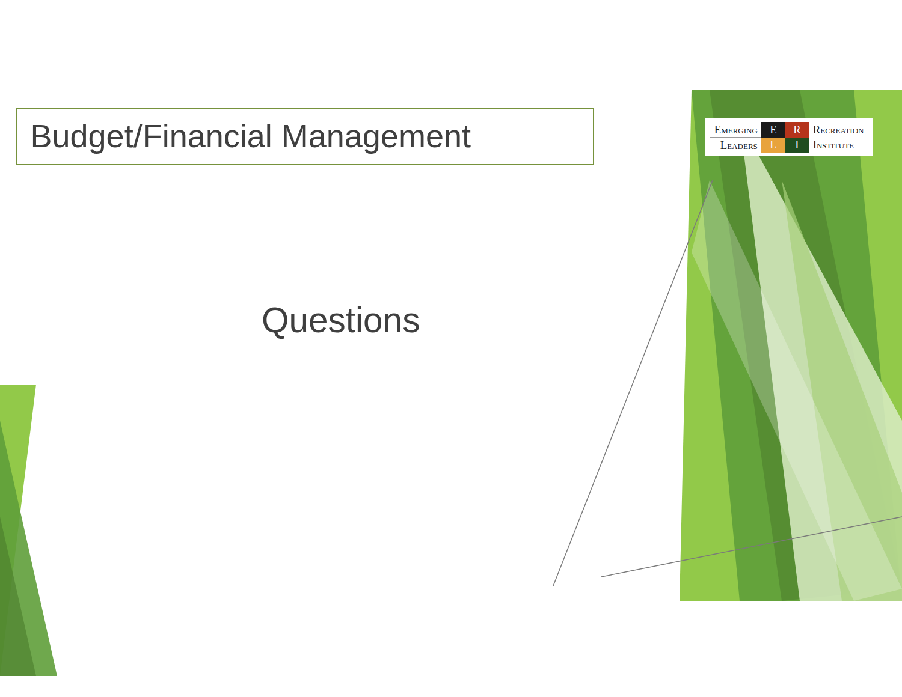Budget/Financial Management
| Emerging | E | R | Recreation |
| Leaders | L | I | Institute |
Questions